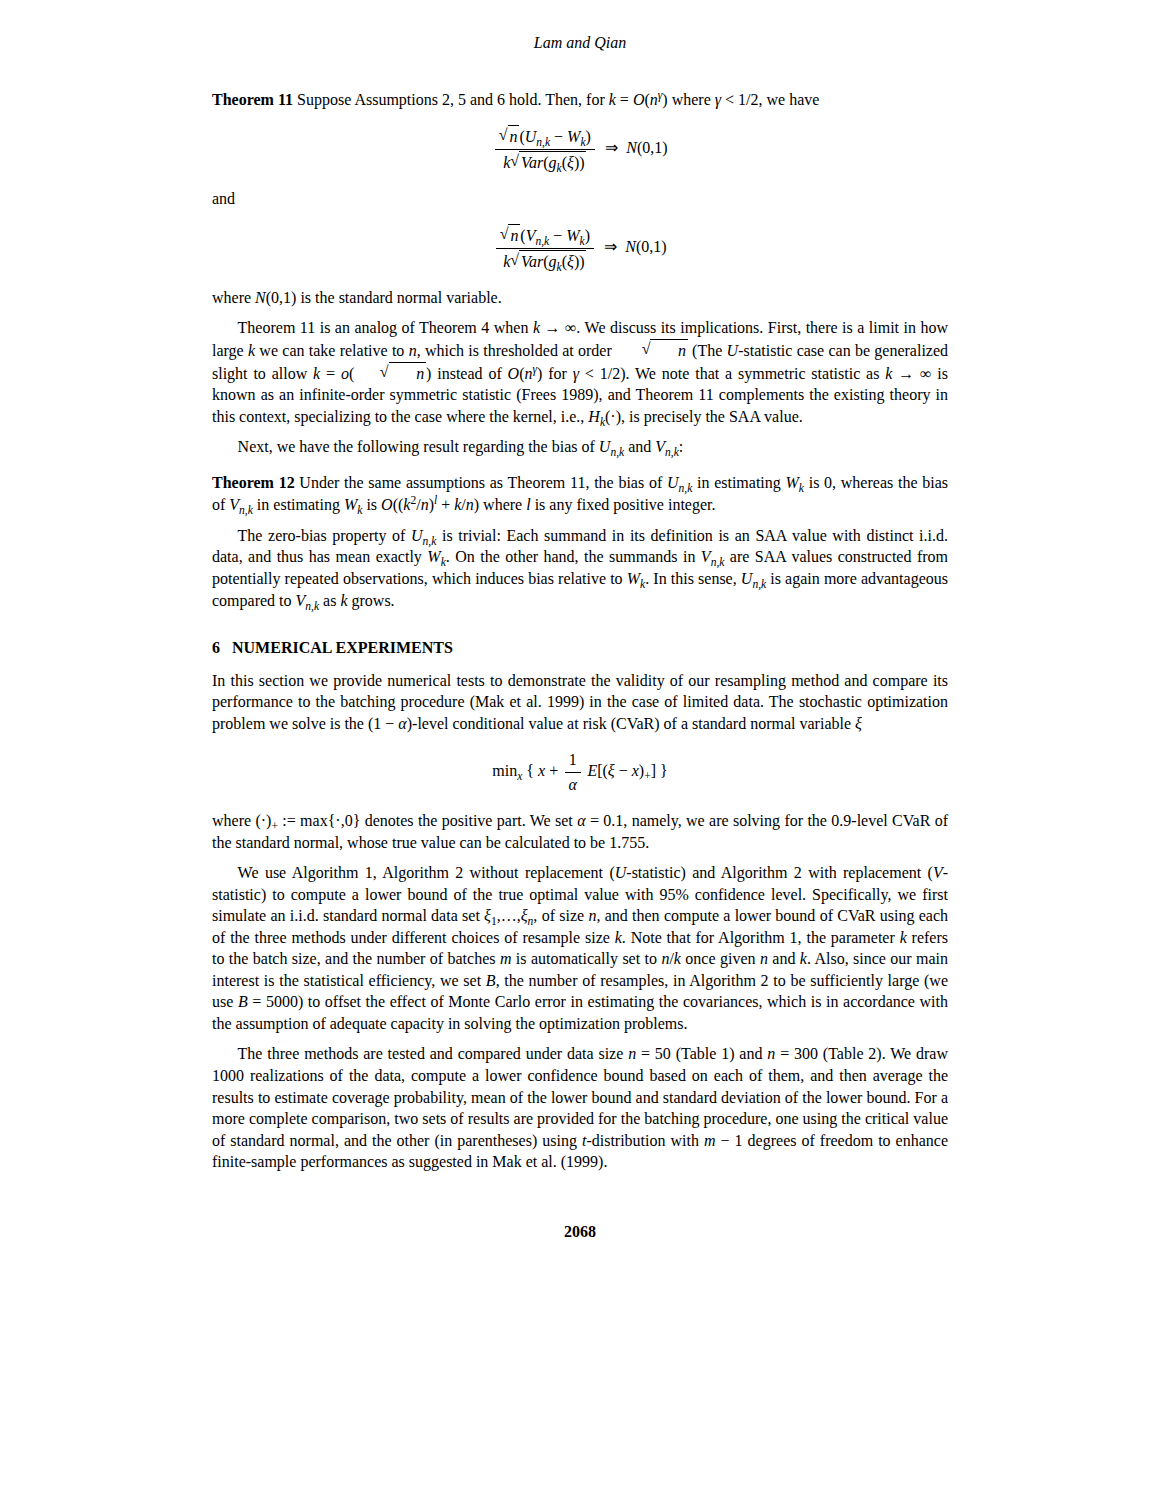Lam and Qian
Theorem 11 Suppose Assumptions 2, 5 and 6 hold. Then, for k = O(nγ) where γ < 1/2, we have
n(Un,k − Wk) kVar(gk(ξ)) ⇒ N(0,1)
and
n(Vn,k − Wk) kVar(gk(ξ)) ⇒ N(0,1)
where N(0,1) is the standard normal variable.
Theorem 11 is an analog of Theorem 4 when k → ∞. We discuss its implications. First, there is a limit in how large k we can take relative to n, which is thresholded at order n (The U-statistic case can be generalized slight to allow k = o(n) instead of O(nγ) for γ < 1/2). We note that a symmetric statistic as k → ∞ is known as an infinite-order symmetric statistic (Frees 1989), and Theorem 11 complements the existing theory in this context, specializing to the case where the kernel, i.e., Hk(·), is precisely the SAA value.
Next, we have the following result regarding the bias of Un,k and Vn,k:
Theorem 12 Under the same assumptions as Theorem 11, the bias of Un,k in estimating Wk is 0, whereas the bias of Vn,k in estimating Wk is O((k2/n)l + k/n) where l is any fixed positive integer.
The zero-bias property of Un,k is trivial: Each summand in its definition is an SAA value with distinct i.i.d. data, and thus has mean exactly Wk. On the other hand, the summands in Vn,k are SAA values constructed from potentially repeated observations, which induces bias relative to Wk. In this sense, Un,k is again more advantageous compared to Vn,k as k grows.
6 Numerical Experiments
In this section we provide numerical tests to demonstrate the validity of our resampling method and compare its performance to the batching procedure (Mak et al. 1999) in the case of limited data. The stochastic optimization problem we solve is the (1 − α)-level conditional value at risk (CVaR) of a standard normal variable ξ
minx { x + 1 α E[(ξ − x)+] }
where (·)+ := max{·,0} denotes the positive part. We set α = 0.1, namely, we are solving for the 0.9-level CVaR of the standard normal, whose true value can be calculated to be 1.755.
We use Algorithm 1, Algorithm 2 without replacement (U-statistic) and Algorithm 2 with replacement (V-statistic) to compute a lower bound of the true optimal value with 95% confidence level. Specifically, we first simulate an i.i.d. standard normal data set ξ1,…,ξn, of size n, and then compute a lower bound of CVaR using each of the three methods under different choices of resample size k. Note that for Algorithm 1, the parameter k refers to the batch size, and the number of batches m is automatically set to n/k once given n and k. Also, since our main interest is the statistical efficiency, we set B, the number of resamples, in Algorithm 2 to be sufficiently large (we use B = 5000) to offset the effect of Monte Carlo error in estimating the covariances, which is in accordance with the assumption of adequate capacity in solving the optimization problems.
The three methods are tested and compared under data size n = 50 (Table 1) and n = 300 (Table 2). We draw 1000 realizations of the data, compute a lower confidence bound based on each of them, and then average the results to estimate coverage probability, mean of the lower bound and standard deviation of the lower bound. For a more complete comparison, two sets of results are provided for the batching procedure, one using the critical value of standard normal, and the other (in parentheses) using t-distribution with m − 1 degrees of freedom to enhance finite-sample performances as suggested in Mak et al. (1999).
2068